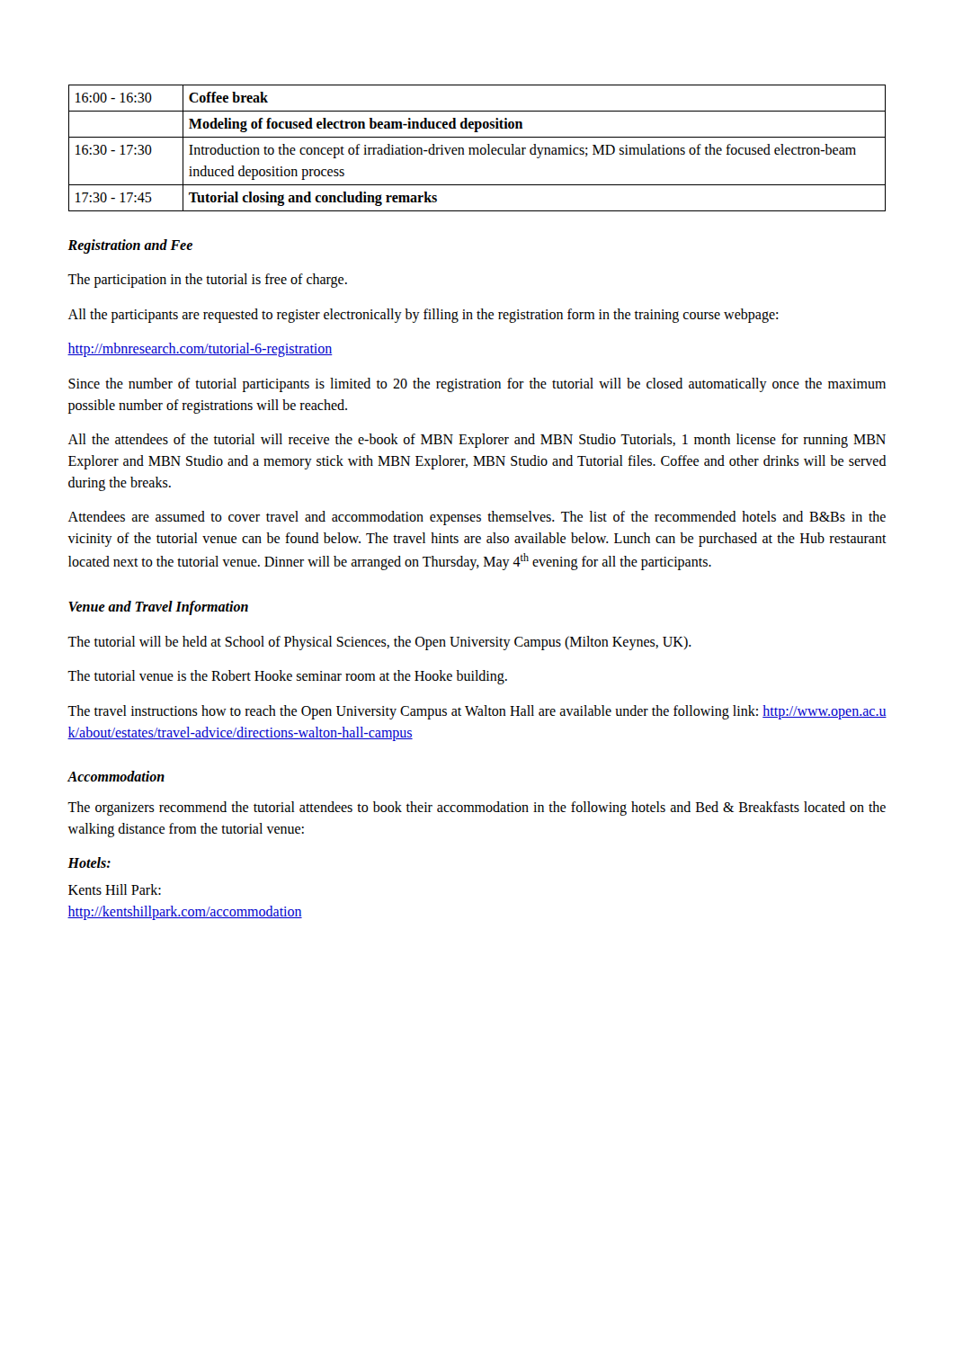| 16:00 - 16:30 | Coffee break |
| | Modeling of focused electron beam-induced deposition |
| 16:30 - 17:30 | Introduction to the concept of irradiation-driven molecular dynamics; MD simulations of the focused electron-beam induced deposition process |
| 17:30 - 17:45 | Tutorial closing and concluding remarks |
Registration and Fee
The participation in the tutorial is free of charge.
All the participants are requested to register electronically by filling in the registration form in the training course webpage:
http://mbnresearch.com/tutorial-6-registration
Since the number of tutorial participants is limited to 20 the registration for the tutorial will be closed automatically once the maximum possible number of registrations will be reached.
All the attendees of the tutorial will receive the e-book of MBN Explorer and MBN Studio Tutorials, 1 month license for running MBN Explorer and MBN Studio and a memory stick with MBN Explorer, MBN Studio and Tutorial files. Coffee and other drinks will be served during the breaks.
Attendees are assumed to cover travel and accommodation expenses themselves. The list of the recommended hotels and B&Bs in the vicinity of the tutorial venue can be found below. The travel hints are also available below. Lunch can be purchased at the Hub restaurant located next to the tutorial venue. Dinner will be arranged on Thursday, May 4th evening for all the participants.
Venue and Travel Information
The tutorial will be held at School of Physical Sciences, the Open University Campus (Milton Keynes, UK).
The tutorial venue is the Robert Hooke seminar room at the Hooke building.
The travel instructions how to reach the Open University Campus at Walton Hall are available under the following link: http://www.open.ac.uk/about/estates/travel-advice/directions-walton-hall-campus
Accommodation
The organizers recommend the tutorial attendees to book their accommodation in the following hotels and Bed & Breakfasts located on the walking distance from the tutorial venue:
Hotels:
Kents Hill Park:
http://kentshillpark.com/accommodation